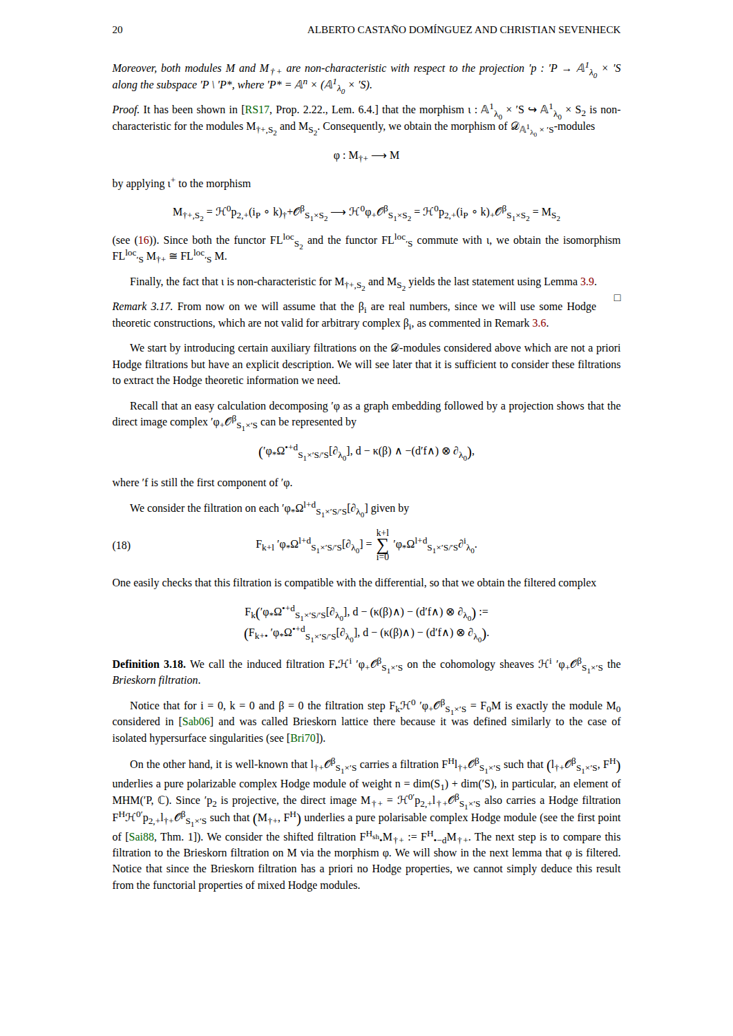20 ALBERTO CASTAÑO DOMÍNGUEZ AND CHRISTIAN SEVENHECK
Moreover, both modules M and M†+ are non-characteristic with respect to the projection ′p : ′P → 𝔸1λ0 × ′S along the subspace ′P \ ′P*, where ′P* = 𝔸n × (𝔸1λ0 × ′S).
Proof. It has been shown in [RS17, Prop. 2.22., Lem. 6.4.] that the morphism ι : 𝔸1λ0 × ′S ↪ 𝔸1λ0 × S2 is non-characteristic for the modules M†+,S2 and MS2. Consequently, we obtain the morphism of 𝒟𝔸1λ0 × ′S-modules
φ : M†+ ⟶ M
by applying ι+ to the morphism
M†+,S2 = ℋ0p2,+(iP ∘ k)†+𝒪βS1×S2 ⟶ ℋ0φ+𝒪βS1×S2 = ℋ0p2,+(iP ∘ k)+𝒪βS1×S2 = MS2
(see (16)). Since both the functor FLlocS2 and the functor FLloc′S commute with ι, we obtain the isomorphism FLloc′S M†+ ≅ FLloc′S M.
Finally, the fact that ι is non-characteristic for M†+,S2 and MS2 yields the last statement using Lemma 3.9. □
Remark 3.17. From now on we will assume that the βi are real numbers, since we will use some Hodge theoretic constructions, which are not valid for arbitrary complex βi, as commented in Remark 3.6.
We start by introducing certain auxiliary filtrations on the 𝒟-modules considered above which are not a priori Hodge filtrations but have an explicit description. We will see later that it is sufficient to consider these filtrations to extract the Hodge theoretic information we need.
Recall that an easy calculation decomposing ′φ as a graph embedding followed by a projection shows that the direct image complex ′φ+𝒪βS1×′S can be represented by
(′φ*Ω•+dS1×′S/′S[∂λ0], d − κ(β) ∧ −(d′f∧) ⊗ ∂λ0),
where ′f is still the first component of ′φ.
We consider the filtration on each ′φ*Ωl+dS1×′S/′S[∂λ0] given by
(18) Fk+l ′φ*Ωl+dS1×′S/′S[∂λ0] = k+l∑i=0 ′φ*Ωl+dS1×′S/′S∂iλ0.
One easily checks that this filtration is compatible with the differential, so that we obtain the filtered complex
Fk(′φ*Ω•+dS1×′S/′S[∂λ0], d − (κ(β)∧) − (d′f∧) ⊗ ∂λ0) :=
(Fk+• ′φ*Ω•+dS1×′S/′S[∂λ0], d − (κ(β)∧) − (d′f∧) ⊗ ∂λ0).
Definition 3.18. We call the induced filtration F•ℋi ′φ+𝒪βS1×′S on the cohomology sheaves ℋi ′φ+𝒪βS1×′S the Brieskorn filtration.
Notice that for i = 0, k = 0 and β = 0 the filtration step Fkℋ0 ′φ+𝒪βS1×′S = F0M is exactly the module M0 considered in [Sab06] and was called Brieskorn lattice there because it was defined similarly to the case of isolated hypersurface singularities (see [Bri70]).
On the other hand, it is well-known that l†+𝒪βS1×′S carries a filtration FHl†+𝒪βS1×′S such that (l†+𝒪βS1×′S, FH) underlies a pure polarizable complex Hodge module of weight n = dim(S1) + dim(′S), in particular, an element of MHM(′P, ℂ). Since ′p2 is projective, the direct image M†+ = ℋ0′p2,+l†+𝒪βS1×′S also carries a Hodge filtration FHℋ0′p2,+l†+𝒪βS1×′S such that (M†+, FH) underlies a pure polarisable complex Hodge module (see the first point of [Sai88, Thm. 1]). We consider the shifted filtration FHsh•M†+ := FH•−dM†+. The next step is to compare this filtration to the Brieskorn filtration on M via the morphism φ. We will show in the next lemma that φ is filtered. Notice that since the Brieskorn filtration has a priori no Hodge properties, we cannot simply deduce this result from the functorial properties of mixed Hodge modules.